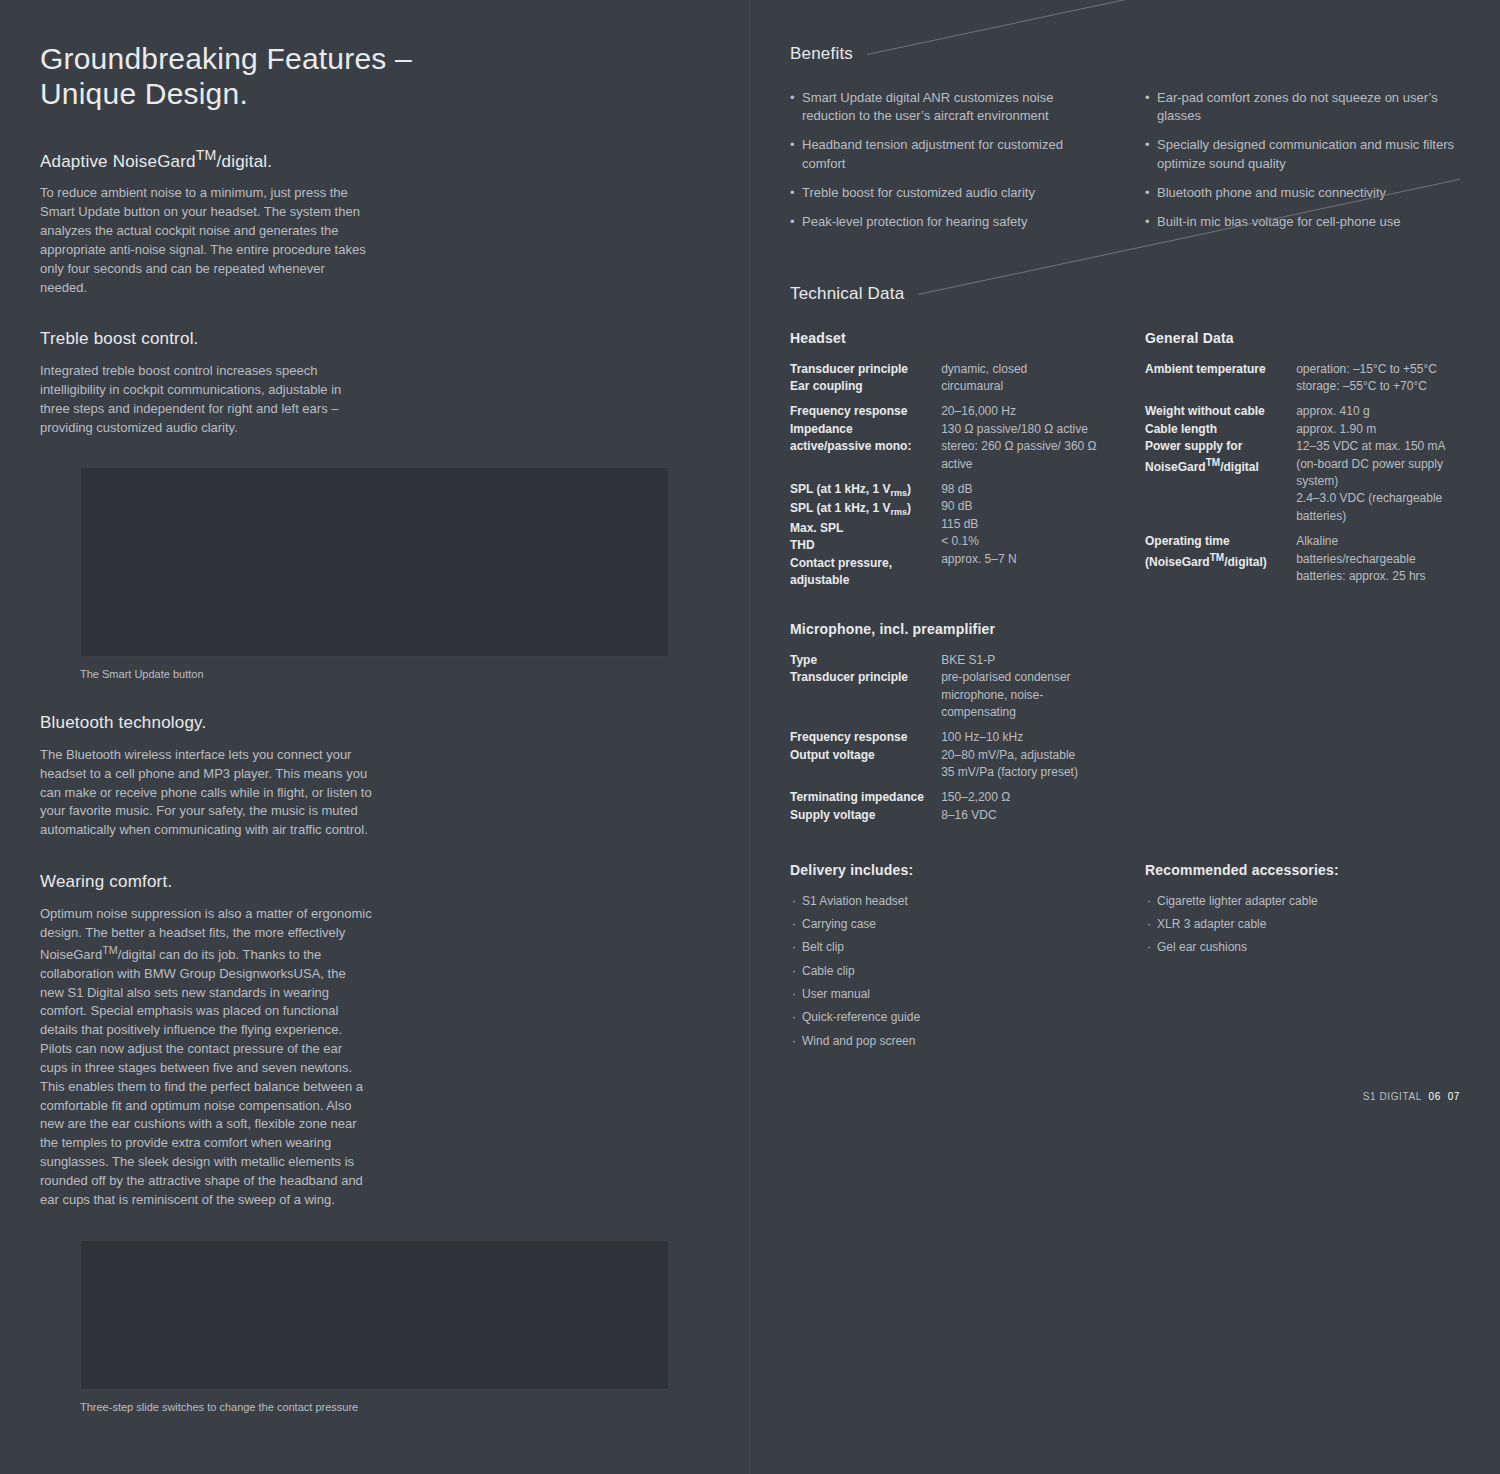Groundbreaking Features –
Unique Design.
Adaptive NoiseGardTM/digital.
To reduce ambient noise to a minimum, just press the Smart Update button on your headset. The system then analyzes the actual cockpit noise and generates the appropriate anti-noise signal. The entire procedure takes only four seconds and can be repeated whenever needed.
Treble boost control.
Integrated treble boost control increases speech intelligibility in cockpit communications, adjustable in three steps and independent for right and left ears – providing customized audio clarity.
The Smart Update button
Bluetooth technology.
The Bluetooth wireless interface lets you connect your headset to a cell phone and MP3 player. This means you can make or receive phone calls while in flight, or listen to your favorite music. For your safety, the music is muted automatically when communicating with air traffic control.
Wearing comfort.
Optimum noise suppression is also a matter of ergonomic design. The better a headset fits, the more effectively NoiseGardTM/digital can do its job. Thanks to the collaboration with BMW Group DesignworksUSA, the new S1 Digital also sets new standards in wearing comfort. Special emphasis was placed on functional details that positively influence the flying experience. Pilots can now adjust the contact pressure of the ear cups in three stages between five and seven newtons. This enables them to find the perfect balance between a comfortable fit and optimum noise compensation. Also new are the ear cushions with a soft, flexible zone near the temples to provide extra comfort when wearing sunglasses. The sleek design with metallic elements is rounded off by the attractive shape of the headband and ear cups that is reminiscent of the sweep of a wing.
Three-step slide switches to change the contact pressure
Benefits
Smart Update digital ANR customizes noise reduction to the user’s aircraft environment
Headband tension adjustment for customized comfort
Treble boost for customized audio clarity
Peak-level protection for hearing safety
Ear-pad comfort zones do not squeeze on user’s glasses
Specially designed communication and music filters optimize sound quality
Bluetooth phone and music connectivity
Built-in mic bias voltage for cell-phone use
Technical Data
Headset
| Transducer principle Ear coupling | dynamic, closed circumaural |
| Frequency response Impedance active/passive mono: | 20–16,000 Hz 130 Ω passive/180 Ω active stereo: 260 Ω passive/ 360 Ω active |
| SPL (at 1 kHz, 1 V rms ) SPL (at 1 kHz, 1 V rms ) Max. SPL THD Contact pressure, adjustable | 98 dB 90 dB 115 dB < 0.1% approx. 5–7 N |
Microphone, incl. preamplifier
| Type Transducer principle | BKE S1-P pre-polarised condenser microphone, noise-compensating |
| Frequency response Output voltage | 100 Hz–10 kHz 20–80 mV/Pa, adjustable 35 mV/Pa (factory preset) |
| Terminating impedance Supply voltage | 150–2,200 Ω 8–16 VDC |
General Data
| Ambient temperature | operation: –15°C to +55°C storage: –55°C to +70°C |
| Weight without cable Cable length Power supply for NoiseGard TM /digital | approx. 410 g approx. 1.90 m 12–35 VDC at max. 150 mA (on-board DC power supply system) 2.4–3.0 VDC (rechargeable batteries) |
| Operating time (NoiseGard TM /digital) | Alkaline batteries/rechargeable batteries: approx. 25 hrs |
Delivery includes:
S1 Aviation headset
Carrying case
Belt clip
Cable clip
User manual
Quick-reference guide
Wind and pop screen
Recommended accessories:
Cigarette lighter adapter cable
XLR 3 adapter cable
Gel ear cushions
S1 DIGITAL 06 07